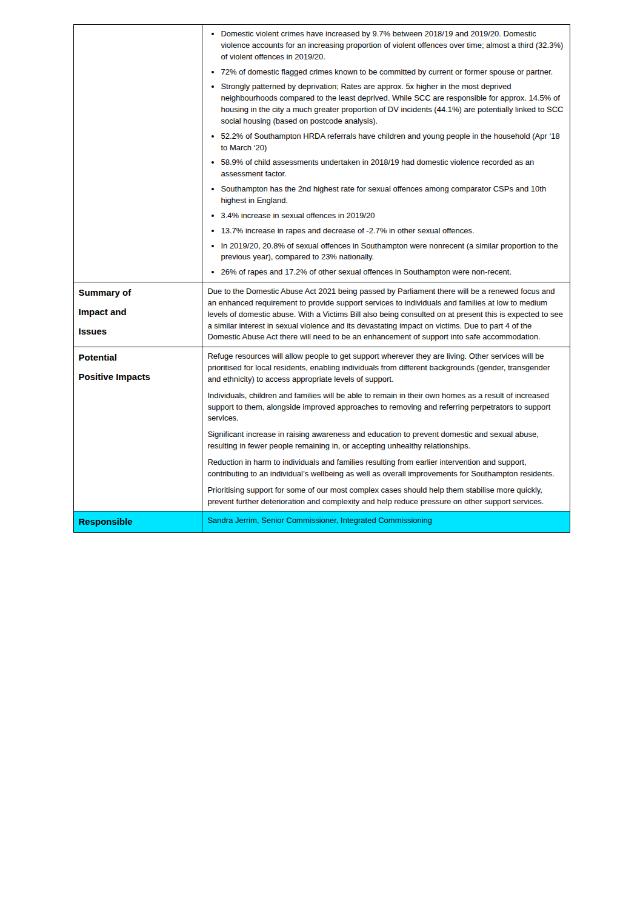| | Domestic violent crimes have increased by 9.7% between 2018/19 and 2019/20. Domestic violence accounts for an increasing proportion of violent offences over time; almost a third (32.3%) of violent offences in 2019/20. 72% of domestic flagged crimes known to be committed by current or former spouse or partner. Strongly patterned by deprivation; Rates are approx. 5x higher in the most deprived neighbourhoods compared to the least deprived. While SCC are responsible for approx. 14.5% of housing in the city a much greater proportion of DV incidents (44.1%) are potentially linked to SCC social housing (based on postcode analysis). 52.2% of Southampton HRDA referrals have children and young people in the household (Apr ‘18 to March ‘20) 58.9% of child assessments undertaken in 2018/19 had domestic violence recorded as an assessment factor. Southampton has the 2nd highest rate for sexual offences among comparator CSPs and 10th highest in England. 3.4% increase in sexual offences in 2019/20 13.7% increase in rapes and decrease of -2.7% in other sexual offences. In 2019/20, 20.8% of sexual offences in Southampton were nonrecent (a similar proportion to the previous year), compared to 23% nationally. 26% of rapes and 17.2% of other sexual offences in Southampton were non-recent. |
| Summary of Impact and Issues | Due to the Domestic Abuse Act 2021 being passed by Parliament there will be a renewed focus and an enhanced requirement to provide support services to individuals and families at low to medium levels of domestic abuse. With a Victims Bill also being consulted on at present this is expected to see a similar interest in sexual violence and its devastating impact on victims. Due to part 4 of the Domestic Abuse Act there will need to be an enhancement of support into safe accommodation. |
| Potential Positive Impacts | Refuge resources will allow people to get support wherever they are living. Other services will be prioritised for local residents, enabling individuals from different backgrounds (gender, transgender and ethnicity) to access appropriate levels of support. Individuals, children and families will be able to remain in their own homes as a result of increased support to them, alongside improved approaches to removing and referring perpetrators to support services. Significant increase in raising awareness and education to prevent domestic and sexual abuse, resulting in fewer people remaining in, or accepting unhealthy relationships. Reduction in harm to individuals and families resulting from earlier intervention and support, contributing to an individual’s wellbeing as well as overall improvements for Southampton residents. Prioritising support for some of our most complex cases should help them stabilise more quickly, prevent further deterioration and complexity and help reduce pressure on other support services. |
| Responsible | Sandra Jerrim, Senior Commissioner, Integrated Commissioning |